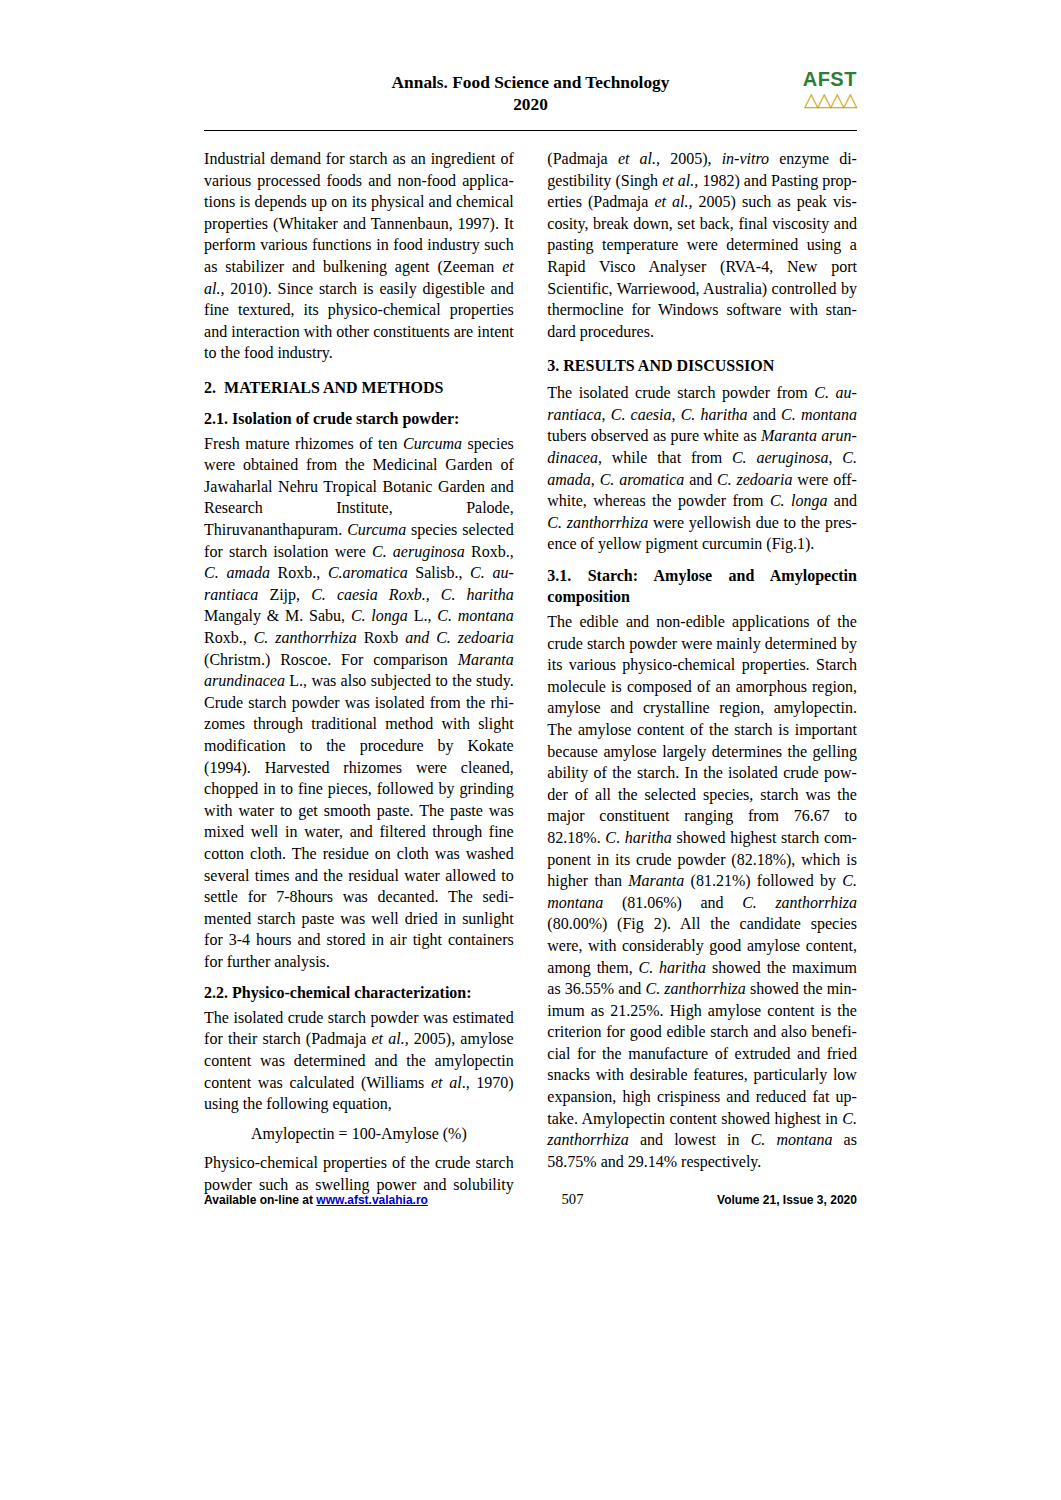Annals. Food Science and Technology
2020
AFST
△△△△
Industrial demand for starch as an ingredient of various processed foods and non-food applications is depends up on its physical and chemical properties (Whitaker and Tannenbaun, 1997). It perform various functions in food industry such as stabilizer and bulkening agent (Zeeman et al., 2010). Since starch is easily digestible and fine textured, its physico-chemical properties and interaction with other constituents are intent to the food industry.
2. MATERIALS AND METHODS
2.1. Isolation of crude starch powder:
Fresh mature rhizomes of ten Curcuma species were obtained from the Medicinal Garden of Jawaharlal Nehru Tropical Botanic Garden and Research Institute, Palode, Thiruvananthapuram. Curcuma species selected for starch isolation were C. aeruginosa Roxb., C. amada Roxb., C.aromatica Salisb., C. aurantiaca Zijp, C. caesia Roxb., C. haritha Mangaly & M. Sabu, C. longa L., C. montana Roxb., C. zanthorrhiza Roxb and C. zedoaria (Christm.) Roscoe. For comparison Maranta arundinacea L., was also subjected to the study. Crude starch powder was isolated from the rhizomes through traditional method with slight modification to the procedure by Kokate (1994). Harvested rhizomes were cleaned, chopped in to fine pieces, followed by grinding with water to get smooth paste. The paste was mixed well in water, and filtered through fine cotton cloth. The residue on cloth was washed several times and the residual water allowed to settle for 7-8hours was decanted. The sedimented starch paste was well dried in sunlight for 3-4 hours and stored in air tight containers for further analysis.
2.2. Physico-chemical characterization:
The isolated crude starch powder was estimated for their starch (Padmaja et al., 2005), amylose content was determined and the amylopectin content was calculated (Williams et al., 1970) using the following equation,
Amylopectin = 100-Amylose (%)
Physico-chemical properties of the crude starch powder such as swelling power and solubility (Padmaja et al., 2005), in-vitro enzyme digestibility (Singh et al., 1982) and Pasting properties (Padmaja et al., 2005) such as peak viscosity, break down, set back, final viscosity and pasting temperature were determined using a Rapid Visco Analyser (RVA-4, New port Scientific, Warriewood, Australia) controlled by thermocline for Windows software with standard procedures.
3. RESULTS AND DISCUSSION
The isolated crude starch powder from C. aurantiaca, C. caesia, C. haritha and C. montana tubers observed as pure white as Maranta arundinacea, while that from C. aeruginosa, C. amada, C. aromatica and C. zedoaria were off-white, whereas the powder from C. longa and C. zanthorrhiza were yellowish due to the presence of yellow pigment curcumin (Fig.1).
3.1. Starch: Amylose and Amylopectin composition
The edible and non-edible applications of the crude starch powder were mainly determined by its various physico-chemical properties. Starch molecule is composed of an amorphous region, amylose and crystalline region, amylopectin. The amylose content of the starch is important because amylose largely determines the gelling ability of the starch. In the isolated crude powder of all the selected species, starch was the major constituent ranging from 76.67 to 82.18%. C. haritha showed highest starch component in its crude powder (82.18%), which is higher than Maranta (81.21%) followed by C. montana (81.06%) and C. zanthorrhiza (80.00%) (Fig 2). All the candidate species were, with considerably good amylose content, among them, C. haritha showed the maximum as 36.55% and C. zanthorrhiza showed the minimum as 21.25%. High amylose content is the criterion for good edible starch and also beneficial for the manufacture of extruded and fried snacks with desirable features, particularly low expansion, high crispiness and reduced fat uptake. Amylopectin content showed highest in C. zanthorrhiza and lowest in C. montana as 58.75% and 29.14% respectively.
Available on-line at www.afst.valahia.ro
507
Volume 21, Issue 3, 2020